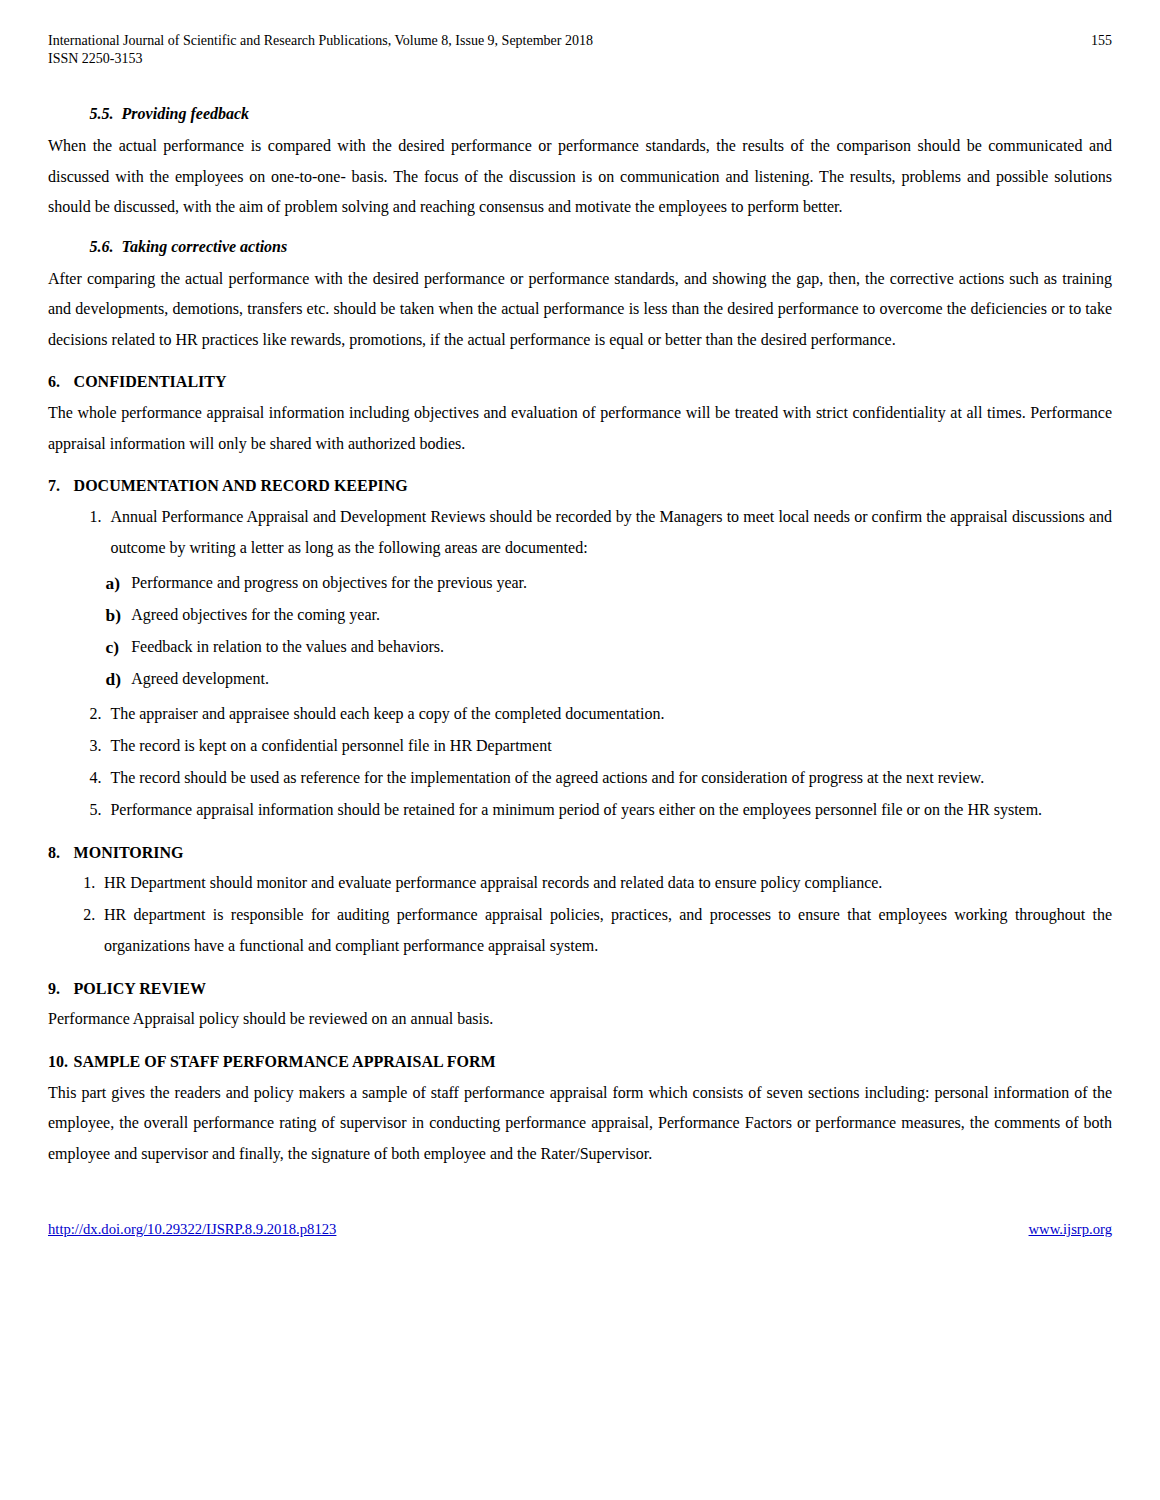International Journal of Scientific and Research Publications, Volume 8, Issue 9, September 2018155
ISSN 2250-3153
5.5. Providing feedback
When the actual performance is compared with the desired performance or performance standards, the results of the comparison should be communicated and discussed with the employees on one-to-one- basis. The focus of the discussion is on communication and listening. The results, problems and possible solutions should be discussed, with the aim of problem solving and reaching consensus and motivate the employees to perform better.
5.6. Taking corrective actions
After comparing the actual performance with the desired performance or performance standards, and showing the gap, then, the corrective actions such as training and developments, demotions, transfers etc. should be taken when the actual performance is less than the desired performance to overcome the deficiencies or to take decisions related to HR practices like rewards, promotions, if the actual performance is equal or better than the desired performance.
6. CONFIDENTIALITY
The whole performance appraisal information including objectives and evaluation of performance will be treated with strict confidentiality at all times. Performance appraisal information will only be shared with authorized bodies.
7. DOCUMENTATION AND RECORD KEEPING
Annual Performance Appraisal and Development Reviews should be recorded by the Managers to meet local needs or confirm the appraisal discussions and outcome by writing a letter as long as the following areas are documented:
Performance and progress on objectives for the previous year.
Agreed objectives for the coming year.
Feedback in relation to the values and behaviors.
Agreed development.
The appraiser and appraisee should each keep a copy of the completed documentation.
The record is kept on a confidential personnel file in HR Department
The record should be used as reference for the implementation of the agreed actions and for consideration of progress at the next review.
Performance appraisal information should be retained for a minimum period of years either on the employees personnel file or on the HR system.
8. MONITORING
HR Department should monitor and evaluate performance appraisal records and related data to ensure policy compliance.
HR department is responsible for auditing performance appraisal policies, practices, and processes to ensure that employees working throughout the organizations have a functional and compliant performance appraisal system.
9. POLICY REVIEW
Performance Appraisal policy should be reviewed on an annual basis.
10. SAMPLE OF STAFF PERFORMANCE APPRAISAL FORM
This part gives the readers and policy makers a sample of staff performance appraisal form which consists of seven sections including: personal information of the employee, the overall performance rating of supervisor in conducting performance appraisal, Performance Factors or performance measures, the comments of both employee and supervisor and finally, the signature of both employee and the Rater/Supervisor.
http://dx.doi.org/10.29322/IJSRP.8.9.2018.p8123 www.ijsrp.org